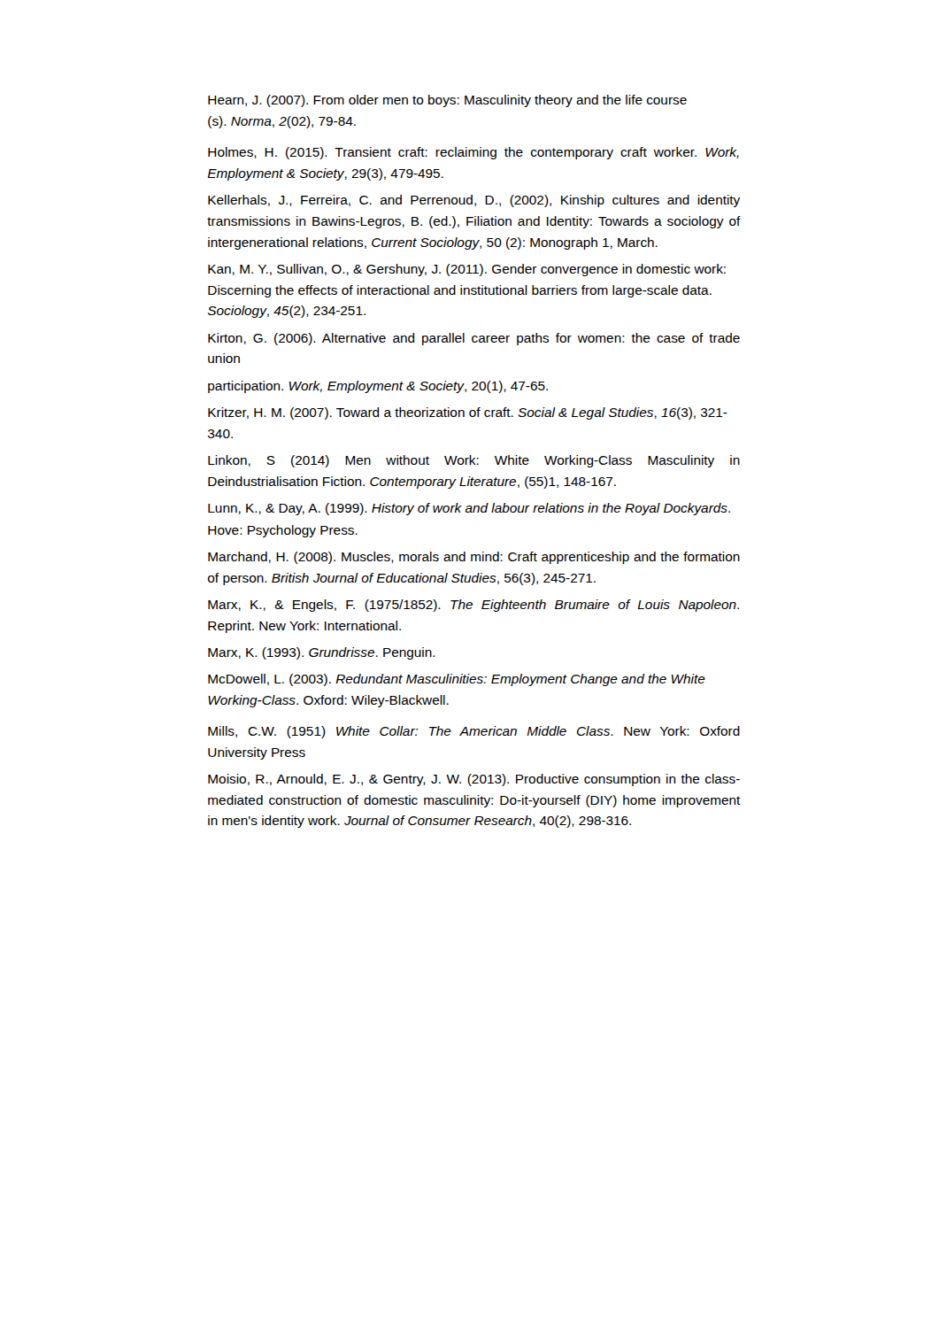Hearn, J. (2007). From older men to boys: Masculinity theory and the life course
(s). Norma, 2(02), 79-84.
Holmes, H. (2015). Transient craft: reclaiming the contemporary craft worker. Work, Employment & Society, 29(3), 479-495.
Kellerhals, J., Ferreira, C. and Perrenoud, D., (2002), Kinship cultures and identity transmissions in Bawins-Legros, B. (ed.), Filiation and Identity: Towards a sociology of intergenerational relations, Current Sociology, 50 (2): Monograph 1, March.
Kan, M. Y., Sullivan, O., & Gershuny, J. (2011). Gender convergence in domestic work: Discerning the effects of interactional and institutional barriers from large-scale data. Sociology, 45(2), 234-251.
Kirton, G. (2006). Alternative and parallel career paths for women: the case of trade union
participation. Work, Employment & Society, 20(1), 47-65.
Kritzer, H. M. (2007). Toward a theorization of craft. Social & Legal Studies, 16(3), 321-
340.
Linkon, S (2014) Men without Work: White Working-Class Masculinity in Deindustrialisation Fiction. Contemporary Literature, (55)1, 148-167.
Lunn, K., & Day, A. (1999). History of work and labour relations in the Royal Dockyards.
Hove: Psychology Press.
Marchand, H. (2008). Muscles, morals and mind: Craft apprenticeship and the formation of person. British Journal of Educational Studies, 56(3), 245-271.
Marx, K., & Engels, F. (1975/1852). The Eighteenth Brumaire of Louis Napoleon. Reprint. New York: International.
Marx, K. (1993). Grundrisse. Penguin.
McDowell, L. (2003). Redundant Masculinities: Employment Change and the White Working-Class. Oxford: Wiley-Blackwell.
Mills, C.W. (1951) White Collar: The American Middle Class. New York: Oxford University Press
Moisio, R., Arnould, E. J., & Gentry, J. W. (2013). Productive consumption in the class-mediated construction of domestic masculinity: Do-it-yourself (DIY) home improvement in men's identity work. Journal of Consumer Research, 40(2), 298-316.